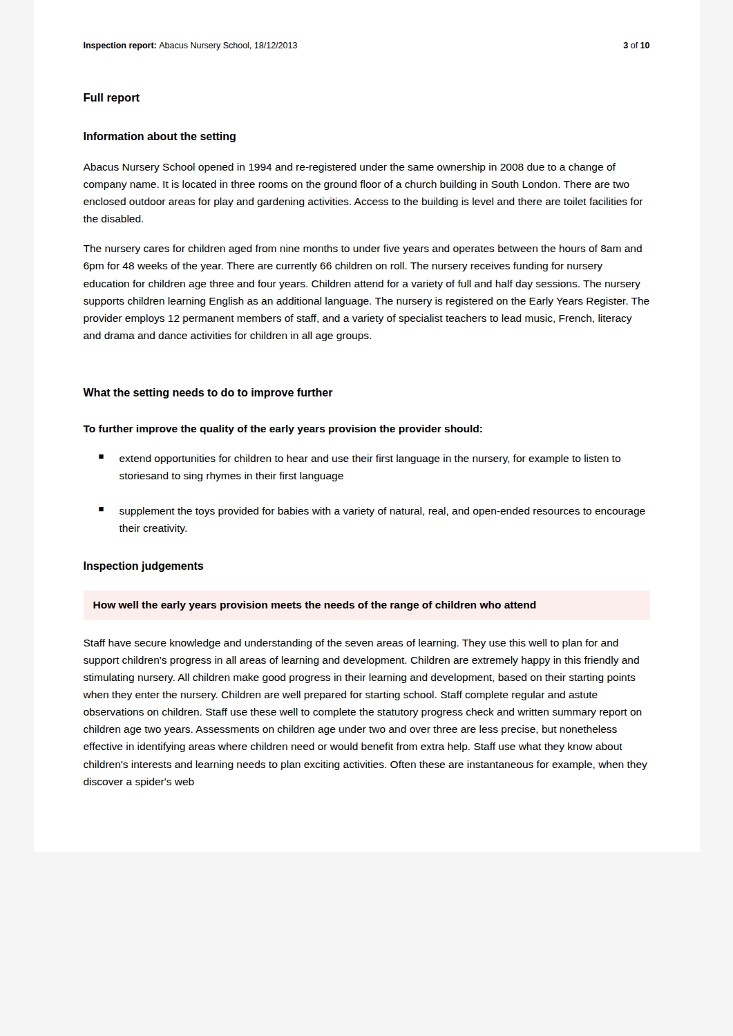Inspection report: Abacus Nursery School, 18/12/2013
3 of 10
Full report
Information about the setting
Abacus Nursery School opened in 1994 and re-registered under the same ownership in 2008 due to a change of company name. It is located in three rooms on the ground floor of a church building in South London. There are two enclosed outdoor areas for play and gardening activities. Access to the building is level and there are toilet facilities for the disabled.
The nursery cares for children aged from nine months to under five years and operates between the hours of 8am and 6pm for 48 weeks of the year. There are currently 66 children on roll. The nursery receives funding for nursery education for children age three and four years. Children attend for a variety of full and half day sessions. The nursery supports children learning English as an additional language. The nursery is registered on the Early Years Register. The provider employs 12 permanent members of staff, and a variety of specialist teachers to lead music, French, literacy and drama and dance activities for children in all age groups.
What the setting needs to do to improve further
To further improve the quality of the early years provision the provider should:
extend opportunities for children to hear and use their first language in the nursery, for example to listen to storiesand to sing rhymes in their first language
supplement the toys provided for babies with a variety of natural, real, and open-ended resources to encourage their creativity.
Inspection judgements
How well the early years provision meets the needs of the range of children who attend
Staff have secure knowledge and understanding of the seven areas of learning. They use this well to plan for and support children's progress in all areas of learning and development. Children are extremely happy in this friendly and stimulating nursery. All children make good progress in their learning and development, based on their starting points when they enter the nursery. Children are well prepared for starting school. Staff complete regular and astute observations on children. Staff use these well to complete the statutory progress check and written summary report on children age two years. Assessments on children age under two and over three are less precise, but nonetheless effective in identifying areas where children need or would benefit from extra help. Staff use what they know about children's interests and learning needs to plan exciting activities. Often these are instantaneous for example, when they discover a spider's web